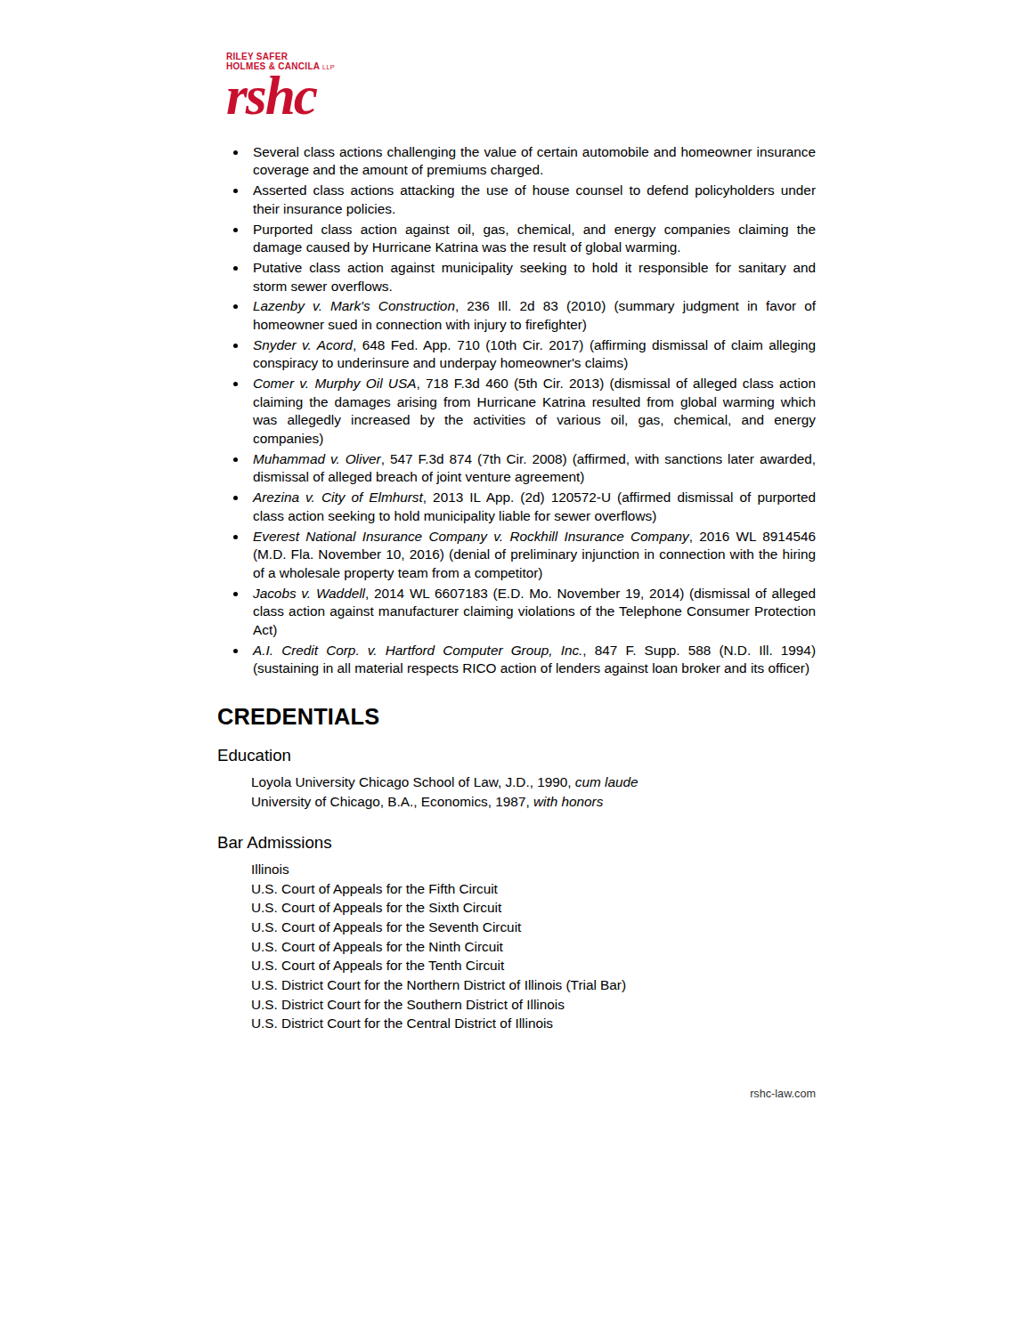RILEY SAFER
HOLMES & CANCILA LLP
rshc
Several class actions challenging the value of certain automobile and homeowner insurance coverage and the amount of premiums charged.
Asserted class actions attacking the use of house counsel to defend policyholders under their insurance policies.
Purported class action against oil, gas, chemical, and energy companies claiming the damage caused by Hurricane Katrina was the result of global warming.
Putative class action against municipality seeking to hold it responsible for sanitary and storm sewer overflows.
Lazenby v. Mark's Construction, 236 Ill. 2d 83 (2010) (summary judgment in favor of homeowner sued in connection with injury to firefighter)
Snyder v. Acord, 648 Fed. App. 710 (10th Cir. 2017) (affirming dismissal of claim alleging conspiracy to underinsure and underpay homeowner's claims)
Comer v. Murphy Oil USA, 718 F.3d 460 (5th Cir. 2013) (dismissal of alleged class action claiming the damages arising from Hurricane Katrina resulted from global warming which was allegedly increased by the activities of various oil, gas, chemical, and energy companies)
Muhammad v. Oliver, 547 F.3d 874 (7th Cir. 2008) (affirmed, with sanctions later awarded, dismissal of alleged breach of joint venture agreement)
Arezina v. City of Elmhurst, 2013 IL App. (2d) 120572-U (affirmed dismissal of purported class action seeking to hold municipality liable for sewer overflows)
Everest National Insurance Company v. Rockhill Insurance Company, 2016 WL 8914546 (M.D. Fla. November 10, 2016) (denial of preliminary injunction in connection with the hiring of a wholesale property team from a competitor)
Jacobs v. Waddell, 2014 WL 6607183 (E.D. Mo. November 19, 2014) (dismissal of alleged class action against manufacturer claiming violations of the Telephone Consumer Protection Act)
A.I. Credit Corp. v. Hartford Computer Group, Inc., 847 F. Supp. 588 (N.D. Ill. 1994) (sustaining in all material respects RICO action of lenders against loan broker and its officer)
CREDENTIALS
Education
Loyola University Chicago School of Law, J.D., 1990, cum laude
University of Chicago, B.A., Economics, 1987, with honors
Bar Admissions
Illinois
U.S. Court of Appeals for the Fifth Circuit
U.S. Court of Appeals for the Sixth Circuit
U.S. Court of Appeals for the Seventh Circuit
U.S. Court of Appeals for the Ninth Circuit
U.S. Court of Appeals for the Tenth Circuit
U.S. District Court for the Northern District of Illinois (Trial Bar)
U.S. District Court for the Southern District of Illinois
U.S. District Court for the Central District of Illinois
rshc-law.com